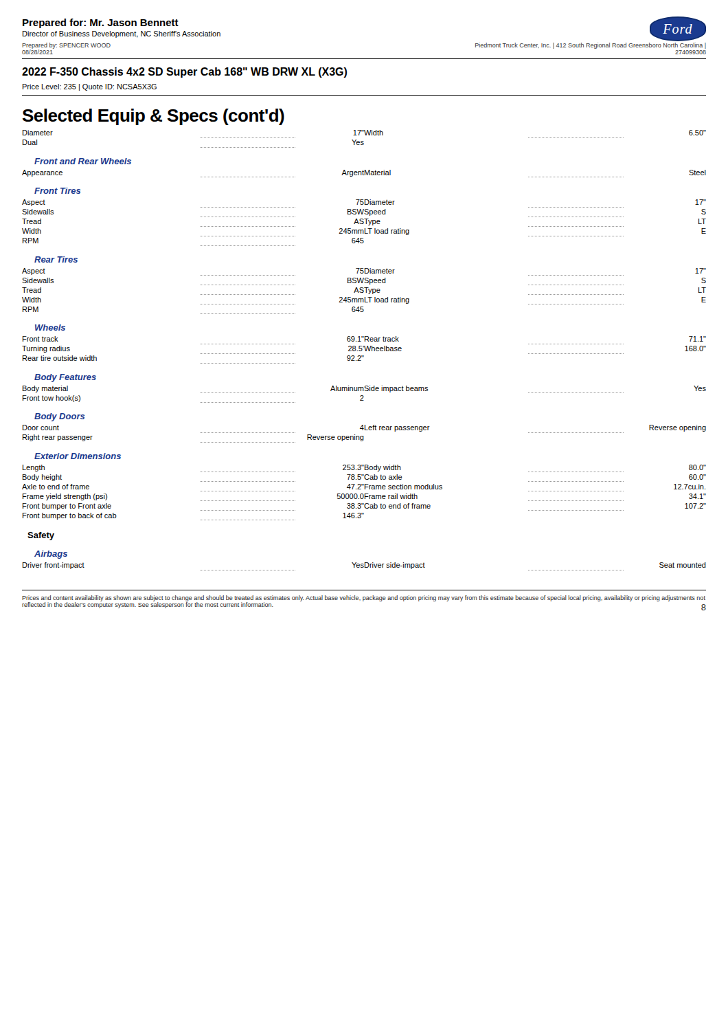Ford
Prepared for: Mr. Jason Bennett
Director of Business Development, NC Sheriff's Association
Prepared by: SPENCER WOOD
08/28/2021
Piedmont Truck Center, Inc. | 412 South Regional Road Greensboro North Carolina |
274099308
2022 F-350 Chassis 4x2 SD Super Cab 168" WB DRW XL (X3G)
Price Level: 235 | Quote ID: NCSA5X3G
Selected Equip & Specs (cont'd)
| Diameter | | 17" | Width | | 6.50" |
| Dual | | Yes | | | |
Front and Rear Wheels
| Appearance | | Argent | Material | | Steel |
Front Tires
| Aspect | | 75 | Diameter | | 17" |
| Sidewalls | | BSW | Speed | | S |
| Tread | | AS | Type | | LT |
| Width | | 245mm | LT load rating | | E |
| RPM | | 645 | | | |
Rear Tires
| Aspect | | 75 | Diameter | | 17" |
| Sidewalls | | BSW | Speed | | S |
| Tread | | AS | Type | | LT |
| Width | | 245mm | LT load rating | | E |
| RPM | | 645 | | | |
Wheels
| Front track | | 69.1" | Rear track | | 71.1" |
| Turning radius | | 28.5' | Wheelbase | | 168.0" |
| Rear tire outside width | | 92.2" | | | |
Body Features
| Body material | | Aluminum | Side impact beams | | Yes |
| Front tow hook(s) | | 2 | | | |
Body Doors
| Door count | | 4 | Left rear passenger | | Reverse opening |
| Right rear passenger | | Reverse opening | | | |
Exterior Dimensions
| Length | | 253.3" | Body width | | 80.0" |
| Body height | | 78.5" | Cab to axle | | 60.0" |
| Axle to end of frame | | 47.2" | Frame section modulus | | 12.7cu.in. |
| Frame yield strength (psi) | | 50000.0 | Frame rail width | | 34.1" |
| Front bumper to Front axle | | 38.3" | Cab to end of frame | | 107.2" |
| Front bumper to back of cab | | 146.3" | | | |
Safety
Airbags
| Driver front-impact | | Yes | Driver side-impact | | Seat mounted |
Prices and content availability as shown are subject to change and should be treated as estimates only. Actual base vehicle, package and option pricing may vary from this estimate because of special local pricing, availability or pricing adjustments not reflected in the dealer's computer system. See salesperson for the most current information. 8